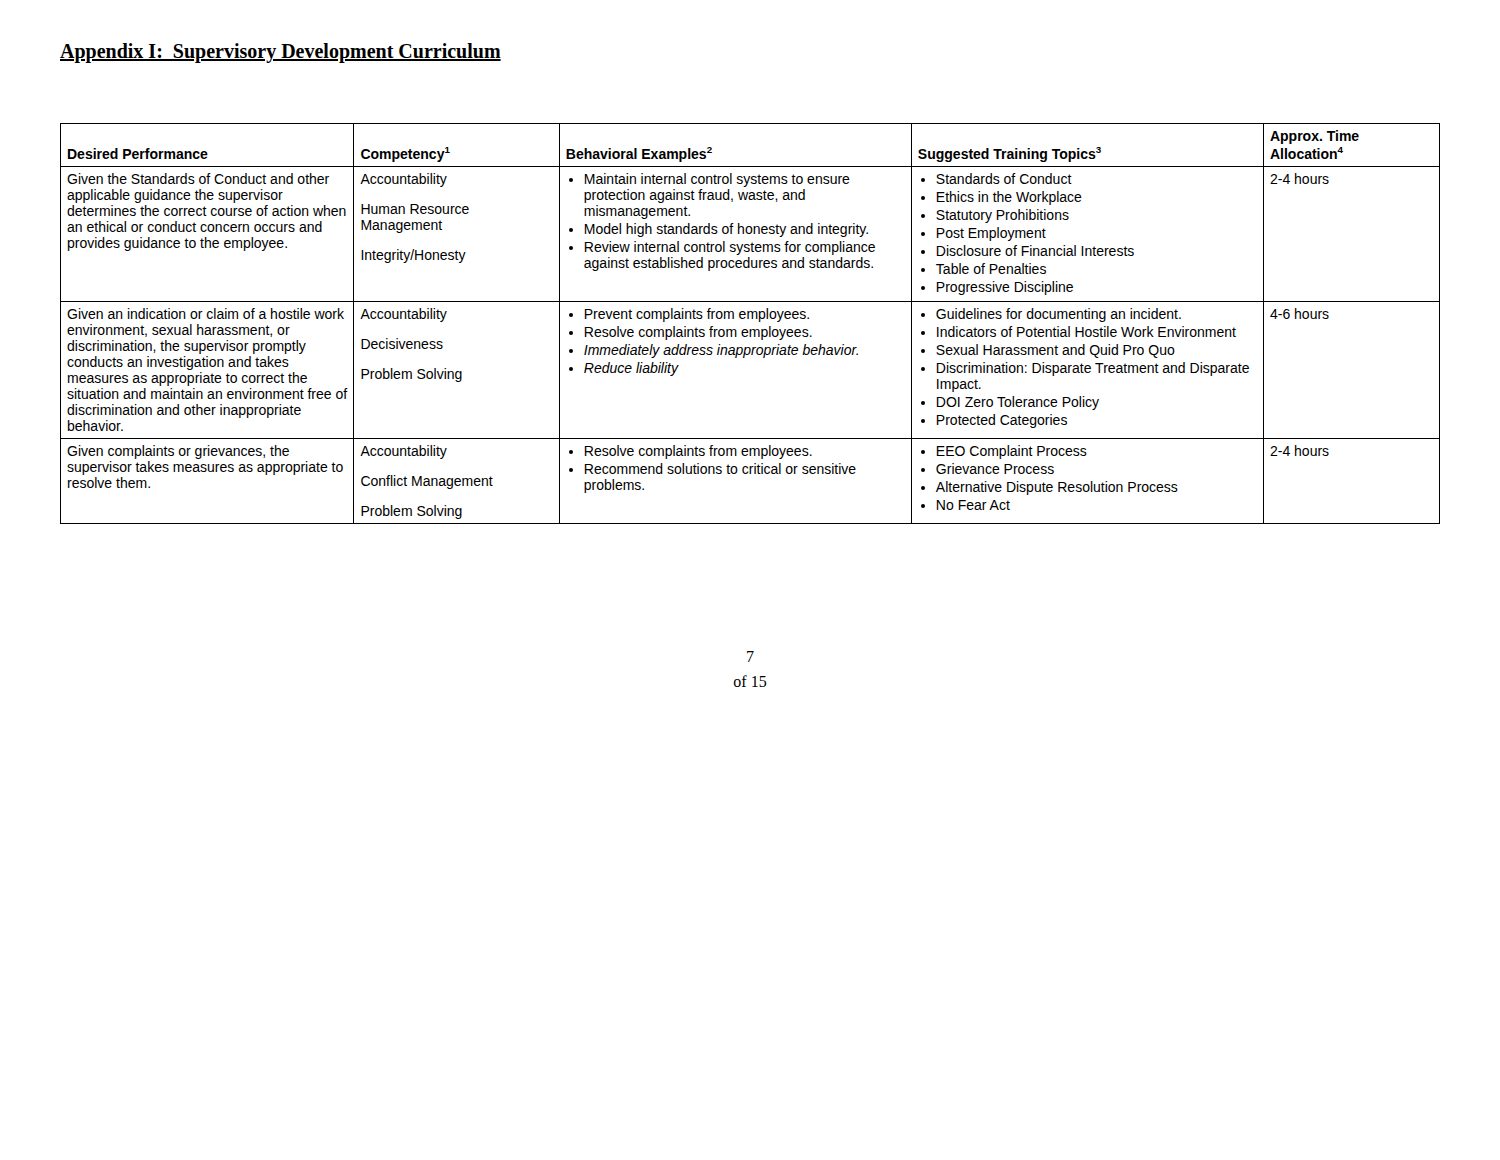Appendix I: Supervisory Development Curriculum
| Desired Performance | Competency 1 | Behavioral Examples 2 | Suggested Training Topics 3 | Approx. Time Allocation 4 |
| --- | --- | --- | --- | --- |
| Given the Standards of Conduct and other applicable guidance the supervisor determines the correct course of action when an ethical or conduct concern occurs and provides guidance to the employee. | Accountability Human Resource Management Integrity/Honesty | Maintain internal control systems to ensure protection against fraud, waste, and mismanagement. Model high standards of honesty and integrity. Review internal control systems for compliance against established procedures and standards. | Standards of Conduct Ethics in the Workplace Statutory Prohibitions Post Employment Disclosure of Financial Interests Table of Penalties Progressive Discipline | 2-4 hours |
| Given an indication or claim of a hostile work environment, sexual harassment, or discrimination, the supervisor promptly conducts an investigation and takes measures as appropriate to correct the situation and maintain an environment free of discrimination and other inappropriate behavior. | Accountability Decisiveness Problem Solving | Prevent complaints from employees. Resolve complaints from employees. Immediately address inappropriate behavior. Reduce liability | Guidelines for documenting an incident. Indicators of Potential Hostile Work Environment Sexual Harassment and Quid Pro Quo Discrimination: Disparate Treatment and Disparate Impact. DOI Zero Tolerance Policy Protected Categories | 4-6 hours |
| Given complaints or grievances, the supervisor takes measures as appropriate to resolve them. | Accountability Conflict Management Problem Solving | Resolve complaints from employees. Recommend solutions to critical or sensitive problems. | EEO Complaint Process Grievance Process Alternative Dispute Resolution Process No Fear Act | 2-4 hours |
7
of 15